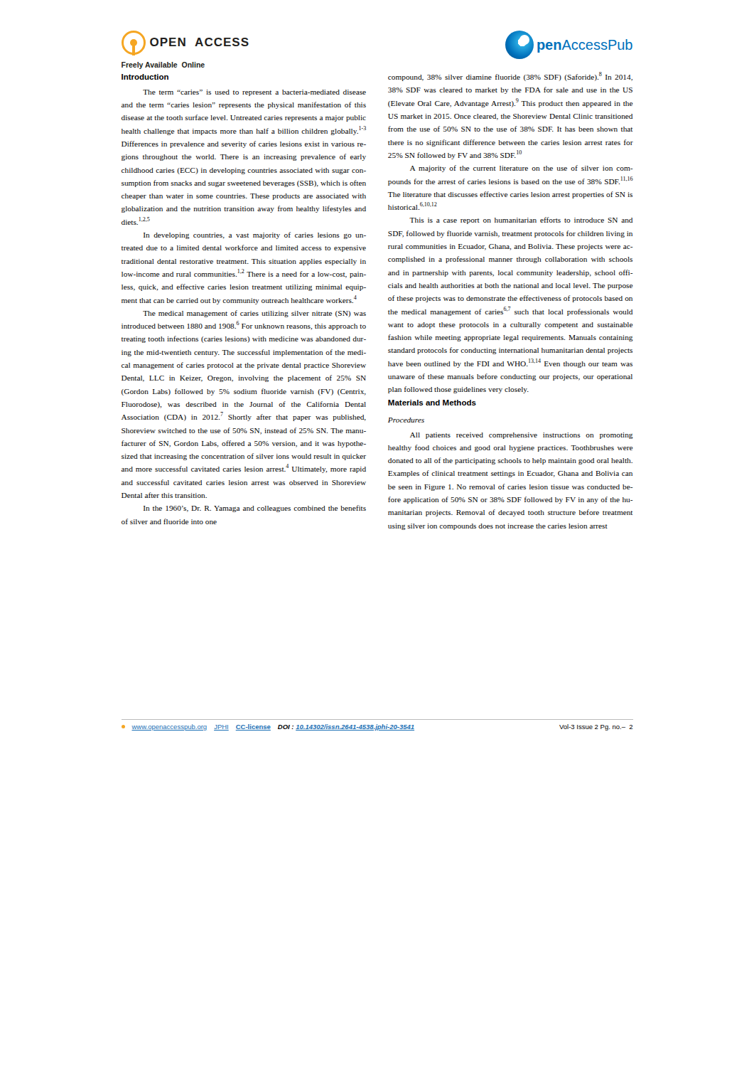OPEN ACCESS
pen AccessPub
Freely Available Online
Introduction
The term “caries” is used to represent a bacteria-mediated disease and the term “caries lesion” represents the physical manifestation of this disease at the tooth surface level. Untreated caries represents a major public health challenge that impacts more than half a billion children globally.1-3 Differences in prevalence and severity of caries lesions exist in various regions throughout the world. There is an increasing prevalence of early childhood caries (ECC) in developing countries associated with sugar consumption from snacks and sugar sweetened beverages (SSB), which is often cheaper than water in some countries. These products are associated with globalization and the nutrition transition away from healthy lifestyles and diets.1,2,5
In developing countries, a vast majority of caries lesions go untreated due to a limited dental workforce and limited access to expensive traditional dental restorative treatment. This situation applies especially in low-income and rural communities.1,2 There is a need for a low-cost, painless, quick, and effective caries lesion treatment utilizing minimal equipment that can be carried out by community outreach healthcare workers.4
The medical management of caries utilizing silver nitrate (SN) was introduced between 1880 and 1908.6 For unknown reasons, this approach to treating tooth infections (caries lesions) with medicine was abandoned during the mid-twentieth century. The successful implementation of the medical management of caries protocol at the private dental practice Shoreview Dental, LLC in Keizer, Oregon, involving the placement of 25% SN (Gordon Labs) followed by 5% sodium fluoride varnish (FV) (Centrix, Fluorodose), was described in the Journal of the California Dental Association (CDA) in 2012.7 Shortly after that paper was published, Shoreview switched to the use of 50% SN, instead of 25% SN. The manufacturer of SN, Gordon Labs, offered a 50% version, and it was hypothesized that increasing the concentration of silver ions would result in quicker and more successful cavitated caries lesion arrest.4 Ultimately, more rapid and successful cavitated caries lesion arrest was observed in Shoreview Dental after this transition.
In the 1960’s, Dr. R. Yamaga and colleagues combined the benefits of silver and fluoride into one
compound, 38% silver diamine fluoride (38% SDF) (Saforide).8 In 2014, 38% SDF was cleared to market by the FDA for sale and use in the US (Elevate Oral Care, Advantage Arrest).9 This product then appeared in the US market in 2015. Once cleared, the Shoreview Dental Clinic transitioned from the use of 50% SN to the use of 38% SDF. It has been shown that there is no significant difference between the caries lesion arrest rates for 25% SN followed by FV and 38% SDF.10
A majority of the current literature on the use of silver ion compounds for the arrest of caries lesions is based on the use of 38% SDF.11,16 The literature that discusses effective caries lesion arrest properties of SN is historical.6,10,12
This is a case report on humanitarian efforts to introduce SN and SDF, followed by fluoride varnish, treatment protocols for children living in rural communities in Ecuador, Ghana, and Bolivia. These projects were accomplished in a professional manner through collaboration with schools and in partnership with parents, local community leadership, school officials and health authorities at both the national and local level. The purpose of these projects was to demonstrate the effectiveness of protocols based on the medical management of caries6,7 such that local professionals would want to adopt these protocols in a culturally competent and sustainable fashion while meeting appropriate legal requirements. Manuals containing standard protocols for conducting international humanitarian dental projects have been outlined by the FDI and WHO.13,14 Even though our team was unaware of these manuals before conducting our projects, our operational plan followed those guidelines very closely.
Materials and Methods
Procedures
All patients received comprehensive instructions on promoting healthy food choices and good oral hygiene practices. Toothbrushes were donated to all of the participating schools to help maintain good oral health. Examples of clinical treatment settings in Ecuador, Ghana and Bolivia can be seen in Figure 1. No removal of caries lesion tissue was conducted before application of 50% SN or 38% SDF followed by FV in any of the humanitarian projects. Removal of decayed tooth structure before treatment using silver ion compounds does not increase the caries lesion arrest
www.openaccesspub.org JPHI CC-license DOI : 10.14302/issn.2641-4538.jphi-20-3541
Vol-3 Issue 2 Pg. no.– 2